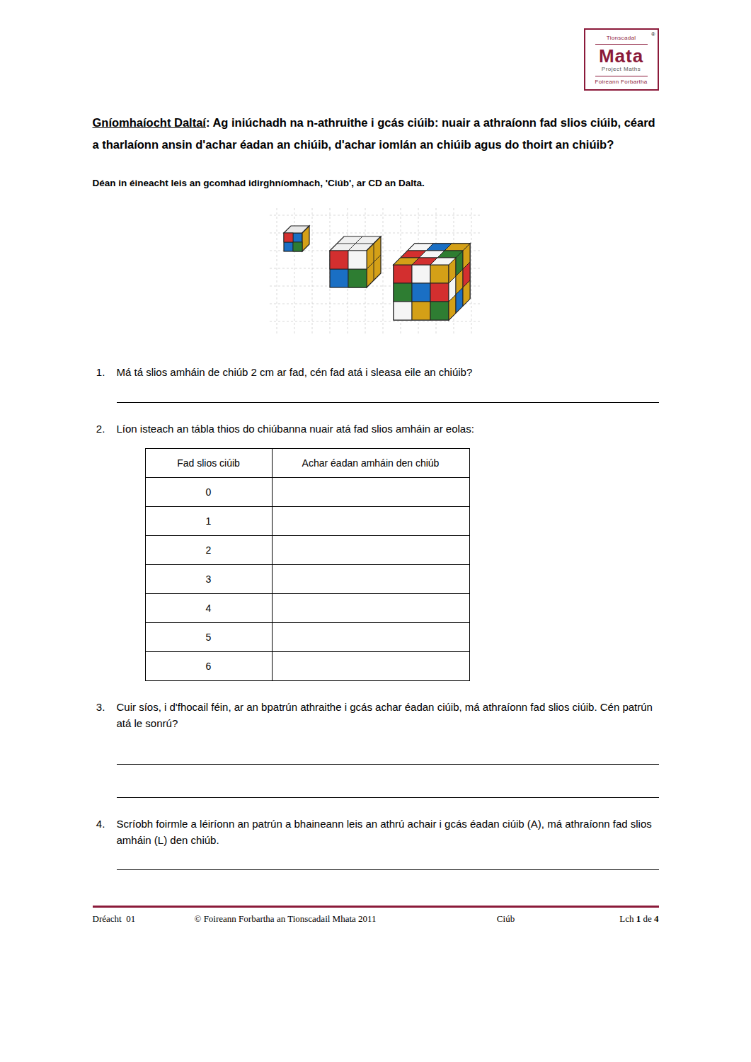®
Tionscadal
Mata
Project Maths
Foireann Forbartha
Gníomhaíocht Daltaí: Ag iniúchadh na n-athruithe i gcás ciúib: nuair a athraíonn fad slios ciúib, céard a tharlaíonn ansin d'achar éadan an chiúib, d'achar iomlán an chiúib agus do thoirt an chiúib?
Déan in éineacht leis an gcomhad idirghníomhach, 'Ciúb', ar CD an Dalta.
Má tá slios amháin de chiúb 2 cm ar fad, cén fad atá i sleasa eile an chiúib?
Líon isteach an tábla thios do chiúbanna nuair atá fad slios amháin ar eolas:
| Fad slios ciúib | Achar éadan amháin den chiúb |
| 0 | |
| 1 | |
| 2 | |
| 3 | |
| 4 | |
| 5 | |
| 6 | |
Cuir síos, i d'fhocail féin, ar an bpatrún athraithe i gcás achar éadan ciúib, má athraíonn fad slios ciúib. Cén patrún atá le sonrú?
Scríobh foirmle a léiríonn an patrún a bhaineann leis an athrú achair i gcás éadan ciúib (A), má athraíonn fad slios amháin (L) den chiúb.
| Dréacht 01 | © Foireann Forbartha an Tionscadail Mhata 2011 | Ciúb | Lch 1 de 4 |